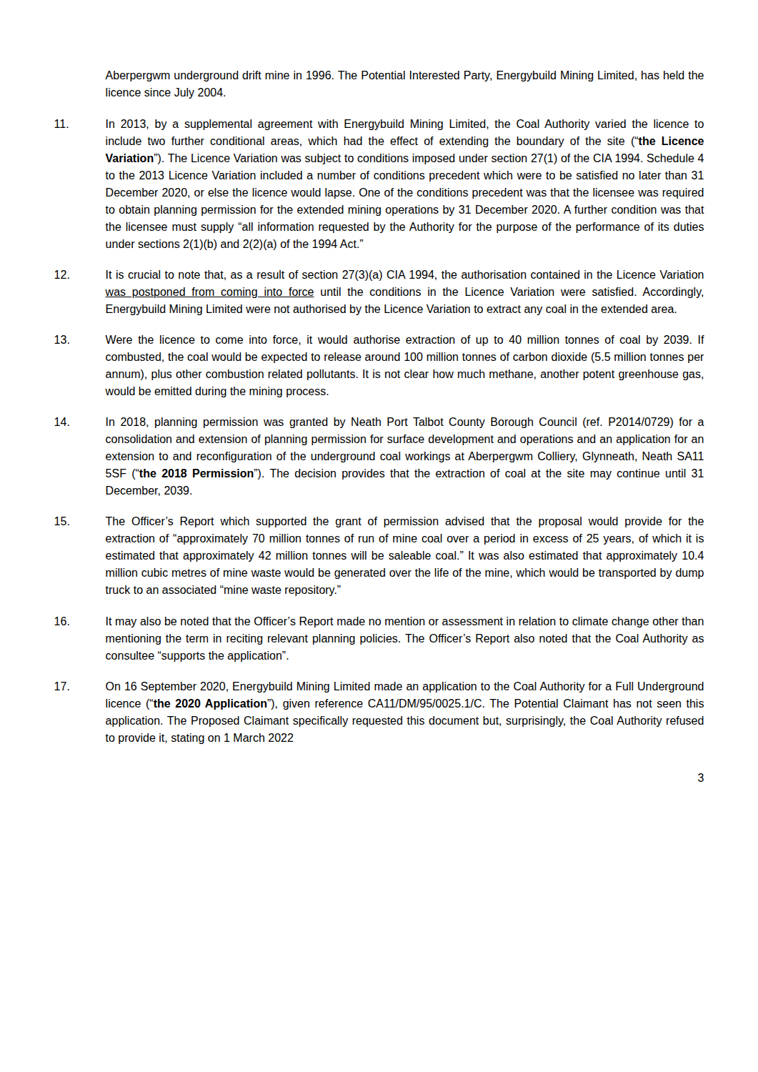Aberpergwm underground drift mine in 1996. The Potential Interested Party, Energybuild Mining Limited, has held the licence since July 2004.
In 2013, by a supplemental agreement with Energybuild Mining Limited, the Coal Authority varied the licence to include two further conditional areas, which had the effect of extending the boundary of the site (“the Licence Variation”). The Licence Variation was subject to conditions imposed under section 27(1) of the CIA 1994. Schedule 4 to the 2013 Licence Variation included a number of conditions precedent which were to be satisfied no later than 31 December 2020, or else the licence would lapse. One of the conditions precedent was that the licensee was required to obtain planning permission for the extended mining operations by 31 December 2020. A further condition was that the licensee must supply “all information requested by the Authority for the purpose of the performance of its duties under sections 2(1)(b) and 2(2)(a) of the 1994 Act.”
It is crucial to note that, as a result of section 27(3)(a) CIA 1994, the authorisation contained in the Licence Variation was postponed from coming into force until the conditions in the Licence Variation were satisfied. Accordingly, Energybuild Mining Limited were not authorised by the Licence Variation to extract any coal in the extended area.
Were the licence to come into force, it would authorise extraction of up to 40 million tonnes of coal by 2039. If combusted, the coal would be expected to release around 100 million tonnes of carbon dioxide (5.5 million tonnes per annum), plus other combustion related pollutants. It is not clear how much methane, another potent greenhouse gas, would be emitted during the mining process.
In 2018, planning permission was granted by Neath Port Talbot County Borough Council (ref. P2014/0729) for a consolidation and extension of planning permission for surface development and operations and an application for an extension to and reconfiguration of the underground coal workings at Aberpergwm Colliery, Glynneath, Neath SA11 5SF (“the 2018 Permission”). The decision provides that the extraction of coal at the site may continue until 31 December, 2039.
The Officer’s Report which supported the grant of permission advised that the proposal would provide for the extraction of “approximately 70 million tonnes of run of mine coal over a period in excess of 25 years, of which it is estimated that approximately 42 million tonnes will be saleable coal.” It was also estimated that approximately 10.4 million cubic metres of mine waste would be generated over the life of the mine, which would be transported by dump truck to an associated “mine waste repository.”
It may also be noted that the Officer’s Report made no mention or assessment in relation to climate change other than mentioning the term in reciting relevant planning policies. The Officer’s Report also noted that the Coal Authority as consultee “supports the application”.
On 16 September 2020, Energybuild Mining Limited made an application to the Coal Authority for a Full Underground licence (“the 2020 Application”), given reference CA11/DM/95/0025.1/C. The Potential Claimant has not seen this application. The Proposed Claimant specifically requested this document but, surprisingly, the Coal Authority refused to provide it, stating on 1 March 2022
3